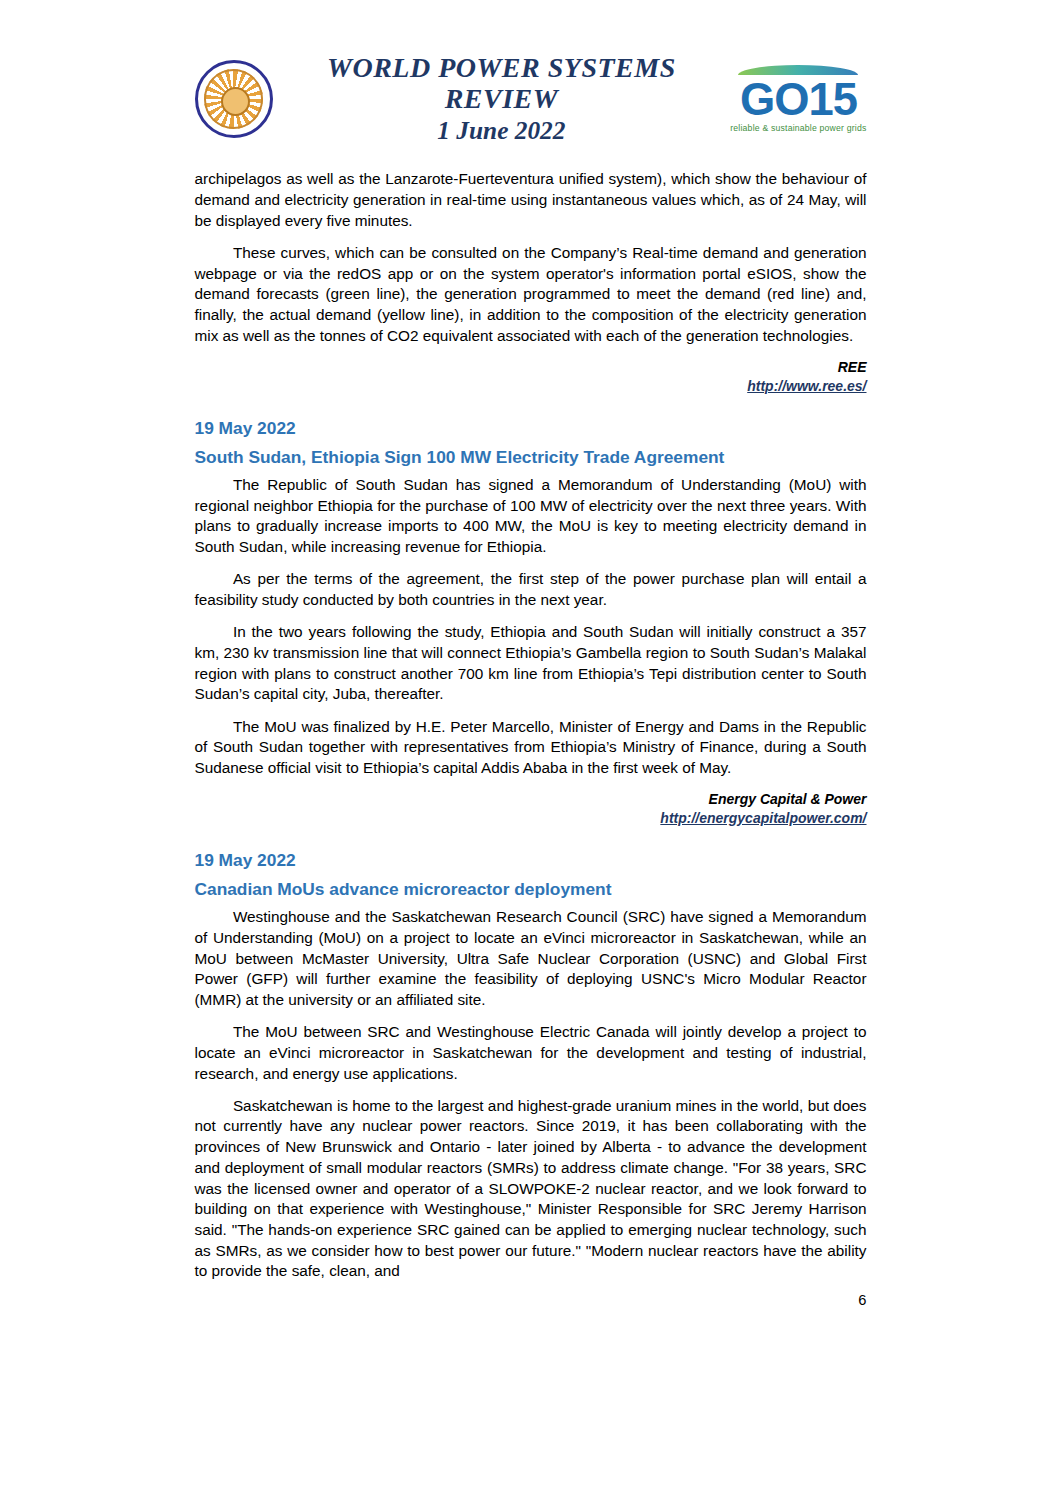WORLD POWER SYSTEMS REVIEW
1 June 2022
GO 15
reliable & sustainable power grids
archipelagos as well as the Lanzarote-Fuerteventura unified system), which show the behaviour of demand and electricity generation in real-time using instantaneous values which, as of 24 May, will be displayed every five minutes.
These curves, which can be consulted on the Company’s Real-time demand and generation webpage or via the redOS app or on the system operator's information portal eSIOS, show the demand forecasts (green line), the generation programmed to meet the demand (red line) and, finally, the actual demand (yellow line), in addition to the composition of the electricity generation mix as well as the tonnes of CO2 equivalent associated with each of the generation technologies.
REE
http://www.ree.es/
19 May 2022
South Sudan, Ethiopia Sign 100 MW Electricity Trade Agreement
The Republic of South Sudan has signed a Memorandum of Understanding (MoU) with regional neighbor Ethiopia for the purchase of 100 MW of electricity over the next three years. With plans to gradually increase imports to 400 MW, the MoU is key to meeting electricity demand in South Sudan, while increasing revenue for Ethiopia.
As per the terms of the agreement, the first step of the power purchase plan will entail a feasibility study conducted by both countries in the next year.
In the two years following the study, Ethiopia and South Sudan will initially construct a 357 km, 230 kv transmission line that will connect Ethiopia’s Gambella region to South Sudan’s Malakal region with plans to construct another 700 km line from Ethiopia’s Tepi distribution center to South Sudan’s capital city, Juba, thereafter.
The MoU was finalized by H.E. Peter Marcello, Minister of Energy and Dams in the Republic of South Sudan together with representatives from Ethiopia’s Ministry of Finance, during a South Sudanese official visit to Ethiopia’s capital Addis Ababa in the first week of May.
Energy Capital & Power
http://energycapitalpower.com/
19 May 2022
Canadian MoUs advance microreactor deployment
Westinghouse and the Saskatchewan Research Council (SRC) have signed a Memorandum of Understanding (MoU) on a project to locate an eVinci microreactor in Saskatchewan, while an MoU between McMaster University, Ultra Safe Nuclear Corporation (USNC) and Global First Power (GFP) will further examine the feasibility of deploying USNC's Micro Modular Reactor (MMR) at the university or an affiliated site.
The MoU between SRC and Westinghouse Electric Canada will jointly develop a project to locate an eVinci microreactor in Saskatchewan for the development and testing of industrial, research, and energy use applications.
Saskatchewan is home to the largest and highest-grade uranium mines in the world, but does not currently have any nuclear power reactors. Since 2019, it has been collaborating with the provinces of New Brunswick and Ontario - later joined by Alberta - to advance the development and deployment of small modular reactors (SMRs) to address climate change. "For 38 years, SRC was the licensed owner and operator of a SLOWPOKE-2 nuclear reactor, and we look forward to building on that experience with Westinghouse," Minister Responsible for SRC Jeremy Harrison said. "The hands-on experience SRC gained can be applied to emerging nuclear technology, such as SMRs, as we consider how to best power our future." "Modern nuclear reactors have the ability to provide the safe, clean, and
6